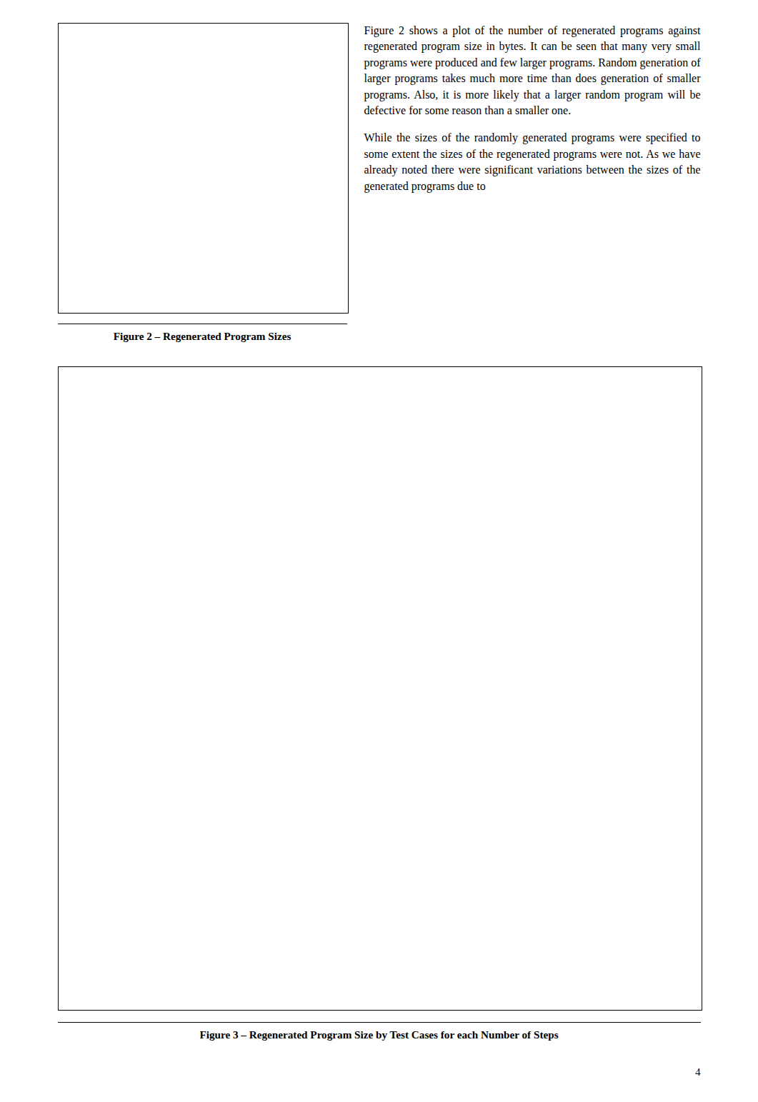Figure 2 – Regenerated Program Sizes
Figure 2 shows a plot of the number of regenerated programs against regenerated program size in bytes. It can be seen that many very small programs were produced and few larger programs. Random generation of larger programs takes much more time than does generation of smaller programs. Also, it is more likely that a larger random program will be defective for some reason than a smaller one.
While the sizes of the randomly generated programs were specified to some extent the sizes of the regenerated programs were not. As we have already noted there were significant variations between the sizes of the generated programs due to
Figure 3 – Regenerated Program Size by Test Cases for each Number of Steps
4